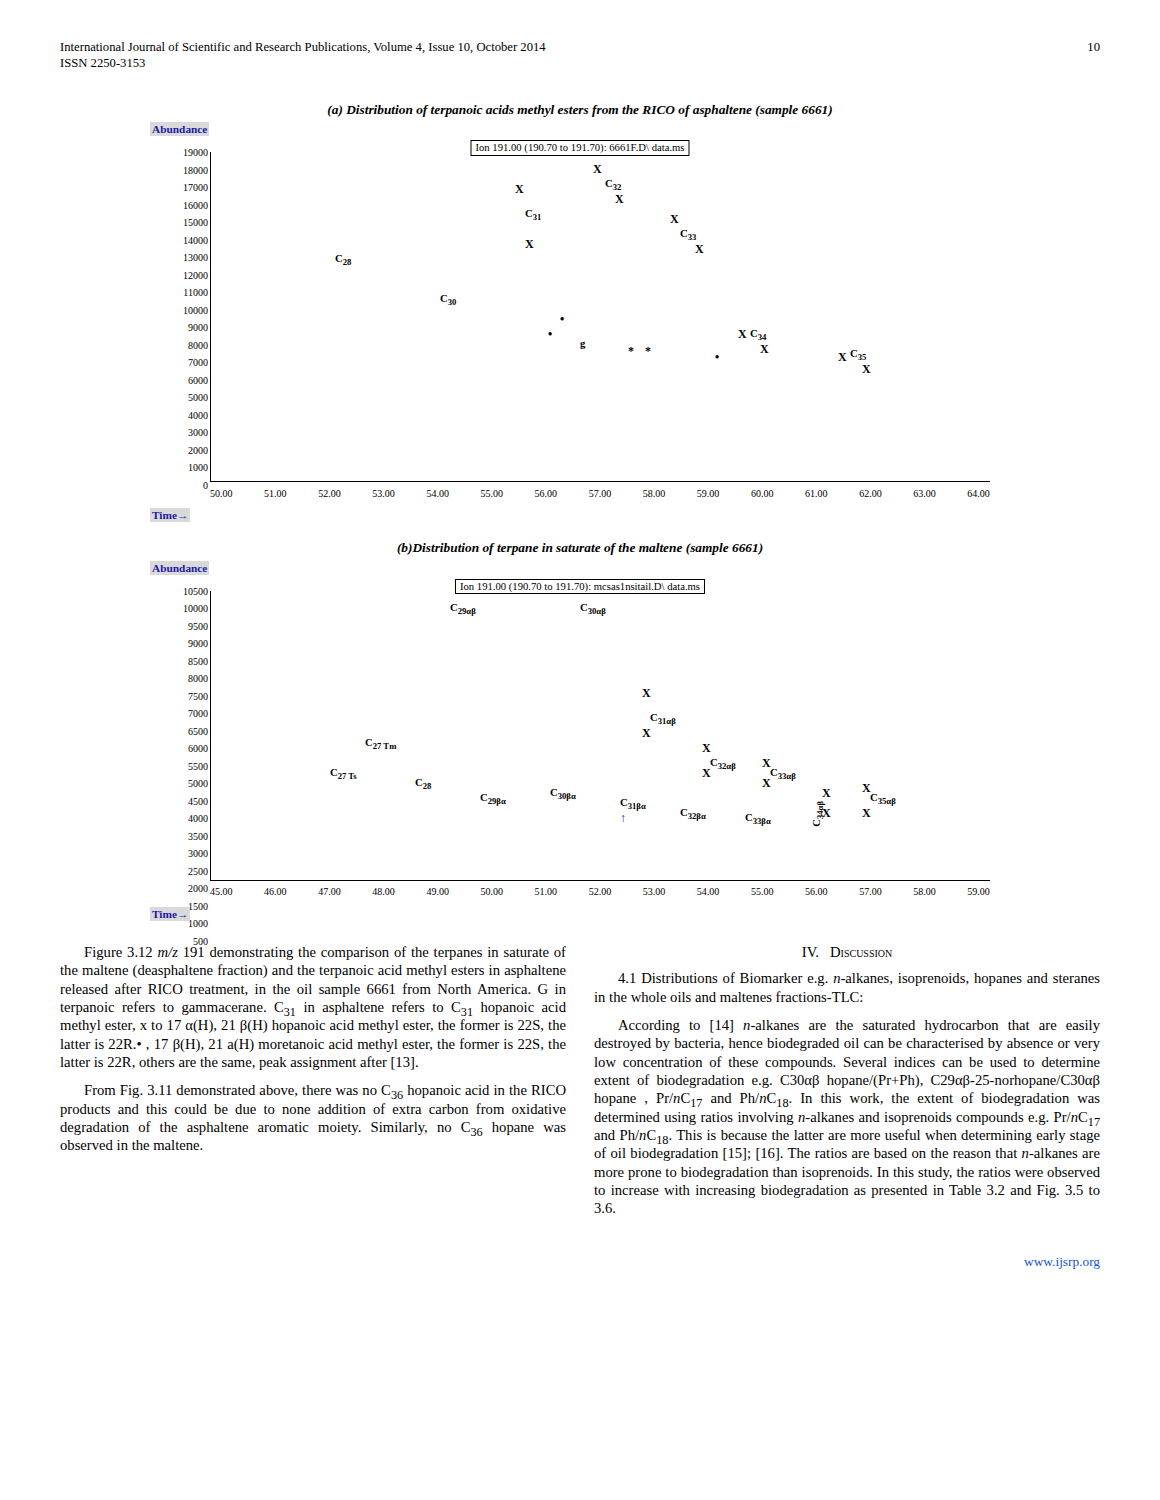International Journal of Scientific and Research Publications, Volume 4, Issue 10, October 2014
ISSN 2250-3153
10
(a) Distribution of terpanoic acids methyl esters from the RICO of asphaltene (sample 6661)
Abundance
Ion 191.00 (190.70 to 191.70): 6661F.D\ data.ms
19000
18000
17000
16000
15000
14000
13000
12000
11000
10000
9000
8000
7000
6000
5000
4000
3000
2000
1000
0
50.0051.0052.0053.0054.0055.0056.0057.0058.0059.0060.0061.0062.0063.0064.00
Time→
C28 C30 C31 C32 C33 C34 C35 g X X X X X X X X X X • • • * *
(b)Distribution of terpane in saturate of the maltene (sample 6661)
Abundance
Ion 191.00 (190.70 to 191.70): mcsas1nsitail.D\ data.ms
10500
10000
9500
9000
8500
8000
7500
7000
6500
6000
5500
5000
4500
4000
3500
3000
2500
2000
1500
1000
500
45.0046.0047.0048.0049.0050.0051.0052.0053.0054.0055.0056.0057.0058.0059.00
Time→
C29αβ C30αβ C31αβ C32αβ C33αβ C35αβ C27 Tm C27 Ts C28 C29βα C30βα C31βα C32βα C33βα C34αβ X X X X X X X X X X ↑
Figure 3.12 m/z 191 demonstrating the comparison of the terpanes in saturate of the maltene (deasphaltene fraction) and the terpanoic acid methyl esters in asphaltene released after RICO treatment, in the oil sample 6661 from North America. G in terpanoic refers to gammacerane. C31 in asphaltene refers to C31 hopanoic acid methyl ester, x to 17 α(H), 21 β(H) hopanoic acid methyl ester, the former is 22S, the latter is 22R.• , 17 β(H), 21 a(H) moretanoic acid methyl ester, the former is 22S, the latter is 22R, others are the same, peak assignment after [13].
From Fig. 3.11 demonstrated above, there was no C36 hopanoic acid in the RICO products and this could be due to none addition of extra carbon from oxidative degradation of the asphaltene aromatic moiety. Similarly, no C36 hopane was observed in the maltene.
IV. Discussion
4.1 Distributions of Biomarker e.g. n-alkanes, isoprenoids, hopanes and steranes in the whole oils and maltenes fractions-TLC:
According to [14] n-alkanes are the saturated hydrocarbon that are easily destroyed by bacteria, hence biodegraded oil can be characterised by absence or very low concentration of these compounds. Several indices can be used to determine extent of biodegradation e.g. C30αβ hopane/(Pr+Ph), C29αβ-25-norhopane/C30αβ hopane , Pr/n C17 and Ph/n C18. In this work, the extent of biodegradation was determined using ratios involving n-alkanes and isoprenoids compounds e.g. Pr/n C17 and Ph/n C18. This is because the latter are more useful when determining early stage of oil biodegradation [15]; [16]. The ratios are based on the reason that n-alkanes are more prone to biodegradation than isoprenoids. In this study, the ratios were observed to increase with increasing biodegradation as presented in Table 3.2 and Fig. 3.5 to 3.6.
www.ijsrp.org